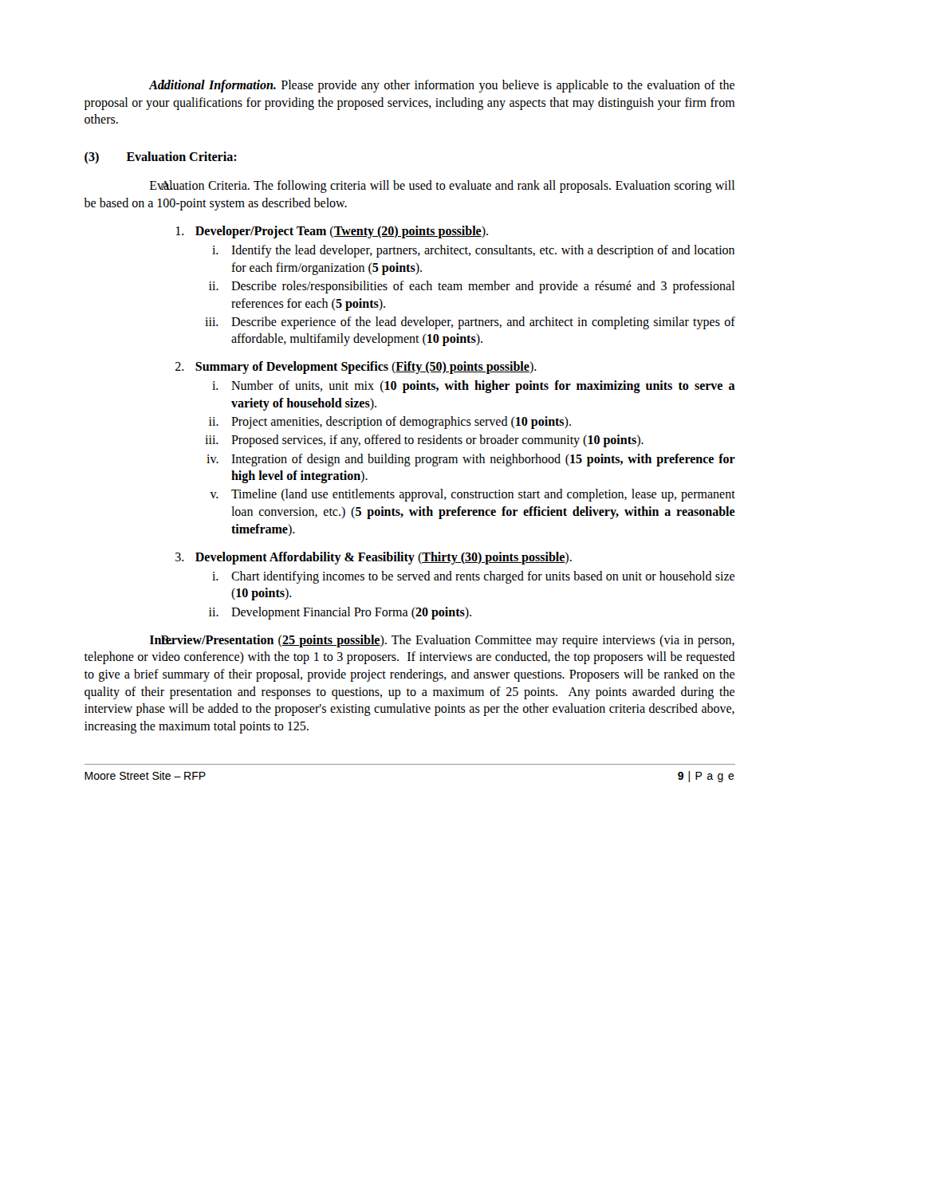I. Additional Information. Please provide any other information you believe is applicable to the evaluation of the proposal or your qualifications for providing the proposed services, including any aspects that may distinguish your firm from others.
(3) Evaluation Criteria:
A. Evaluation Criteria. The following criteria will be used to evaluate and rank all proposals. Evaluation scoring will be based on a 100-point system as described below.
Developer/Project Team (Twenty (20) points possible).
Identify the lead developer, partners, architect, consultants, etc. with a description of and location for each firm/organization (5 points).
Describe roles/responsibilities of each team member and provide a résumé and 3 professional references for each (5 points).
Describe experience of the lead developer, partners, and architect in completing similar types of affordable, multifamily development (10 points).
Summary of Development Specifics (Fifty (50) points possible).
Number of units, unit mix (10 points, with higher points for maximizing units to serve a variety of household sizes).
Project amenities, description of demographics served (10 points).
Proposed services, if any, offered to residents or broader community (10 points).
Integration of design and building program with neighborhood (15 points, with preference for high level of integration).
Timeline (land use entitlements approval, construction start and completion, lease up, permanent loan conversion, etc.) (5 points, with preference for efficient delivery, within a reasonable timeframe).
Development Affordability & Feasibility (Thirty (30) points possible).
Chart identifying incomes to be served and rents charged for units based on unit or household size (10 points).
Development Financial Pro Forma (20 points).
B. Interview/Presentation (25 points possible). The Evaluation Committee may require interviews (via in person, telephone or video conference) with the top 1 to 3 proposers. If interviews are conducted, the top proposers will be requested to give a brief summary of their proposal, provide project renderings, and answer questions. Proposers will be ranked on the quality of their presentation and responses to questions, up to a maximum of 25 points. Any points awarded during the interview phase will be added to the proposer's existing cumulative points as per the other evaluation criteria described above, increasing the maximum total points to 125.
Moore Street Site – RFP 9 | P a g e